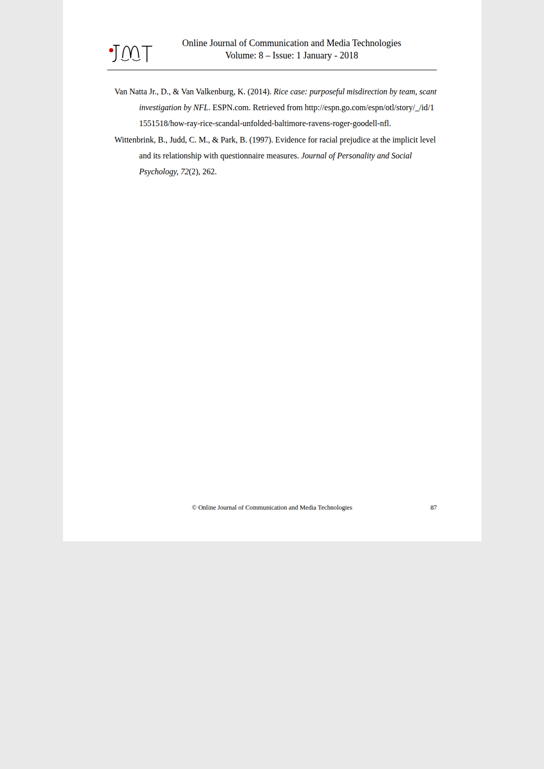Online Journal of Communication and Media Technologies
Volume: 8 – Issue: 1 January - 2018
Van Natta Jr., D., & Van Valkenburg, K. (2014). Rice case: purposeful misdirection by team, scant investigation by NFL. ESPN.com. Retrieved from http://espn.go.com/espn/otl/story/_/id/11551518/how-ray-rice-scandal-unfolded-baltimore-ravens-roger-goodell-nfl.
Wittenbrink, B., Judd, C. M., & Park, B. (1997). Evidence for racial prejudice at the implicit level and its relationship with questionnaire measures. Journal of Personality and Social Psychology, 72(2), 262.
© Online Journal of Communication and Media Technologies
87